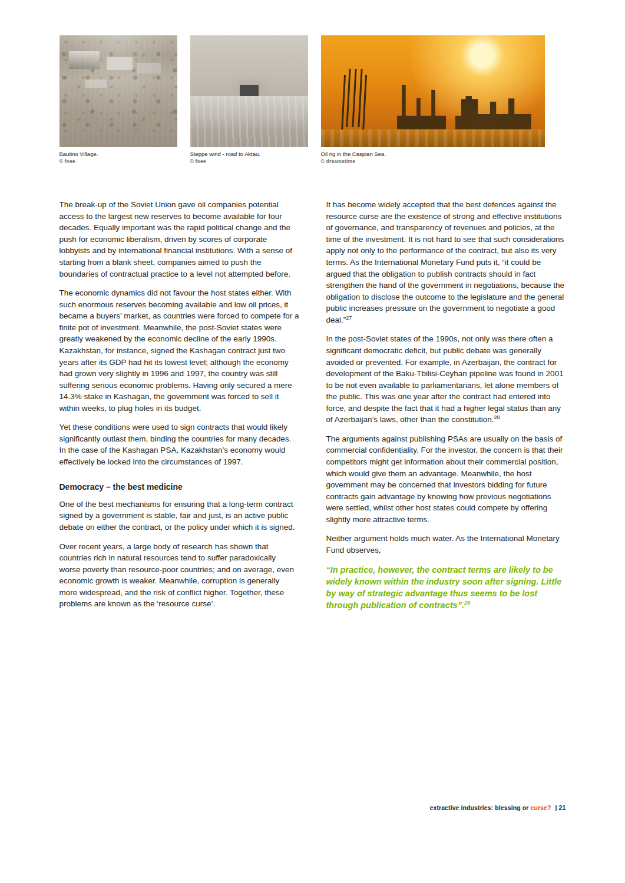Bautino Village.
© foee
Steppe wind - road to Aktau.
© foee
Oil rig in the Caspian Sea.
© dreamstime
The break-up of the Soviet Union gave oil companies potential access to the largest new reserves to become available for four decades. Equally important was the rapid political change and the push for economic liberalism, driven by scores of corporate lobbyists and by international financial institutions. With a sense of starting from a blank sheet, companies aimed to push the boundaries of contractual practice to a level not attempted before.
The economic dynamics did not favour the host states either. With such enormous reserves becoming available and low oil prices, it became a buyers’ market, as countries were forced to compete for a finite pot of investment. Meanwhile, the post-Soviet states were greatly weakened by the economic decline of the early 1990s. Kazakhstan, for instance, signed the Kashagan contract just two years after its GDP had hit its lowest level; although the economy had grown very slightly in 1996 and 1997, the country was still suffering serious economic problems. Having only secured a mere 14.3% stake in Kashagan, the government was forced to sell it within weeks, to plug holes in its budget.
Yet these conditions were used to sign contracts that would likely significantly outlast them, binding the countries for many decades. In the case of the Kashagan PSA, Kazakhstan’s economy would effectively be locked into the circumstances of 1997.
Democracy – the best medicine
One of the best mechanisms for ensuring that a long-term contract signed by a government is stable, fair and just, is an active public debate on either the contract, or the policy under which it is signed.
Over recent years, a large body of research has shown that countries rich in natural resources tend to suffer paradoxically worse poverty than resource-poor countries; and on average, even economic growth is weaker. Meanwhile, corruption is generally more widespread, and the risk of conflict higher. Together, these problems are known as the ‘resource curse’.
It has become widely accepted that the best defences against the resource curse are the existence of strong and effective institutions of governance, and transparency of revenues and policies, at the time of the investment. It is not hard to see that such considerations apply not only to the performance of the contract, but also its very terms. As the International Monetary Fund puts it, “it could be argued that the obligation to publish contracts should in fact strengthen the hand of the government in negotiations, because the obligation to disclose the outcome to the legislature and the general public increases pressure on the government to negotiate a good deal.”27
In the post-Soviet states of the 1990s, not only was there often a significant democratic deficit, but public debate was generally avoided or prevented. For example, in Azerbaijan, the contract for development of the Baku-Tbilisi-Ceyhan pipeline was found in 2001 to be not even available to parliamentarians, let alone members of the public. This was one year after the contract had entered into force, and despite the fact that it had a higher legal status than any of Azerbaijan’s laws, other than the constitution.28
The arguments against publishing PSAs are usually on the basis of commercial confidentiality. For the investor, the concern is that their competitors might get information about their commercial position, which would give them an advantage. Meanwhile, the host government may be concerned that investors bidding for future contracts gain advantage by knowing how previous negotiations were settled, whilst other host states could compete by offering slightly more attractive terms.
Neither argument holds much water. As the International Monetary Fund observes,
“In practice, however, the contract terms are likely to be widely known within the industry soon after signing. Little by way of strategic advantage thus seems to be lost through publication of contracts”.29
extractive industries: blessing or curse? | 21